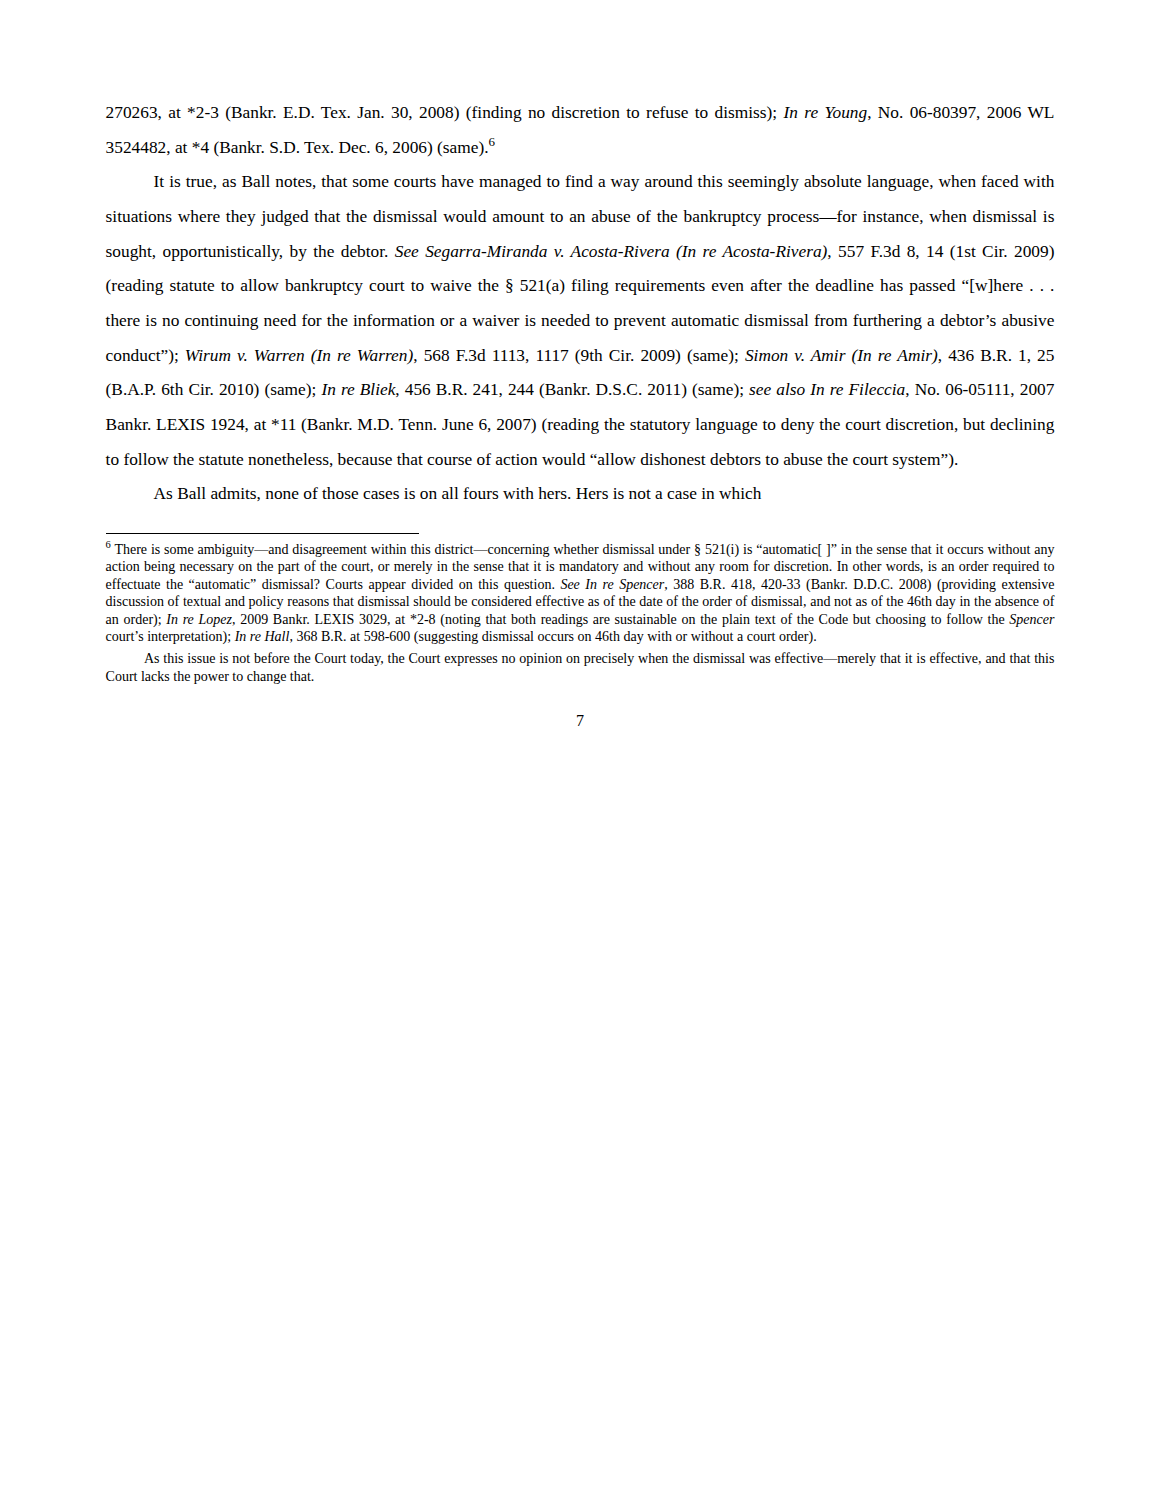270263, at *2-3 (Bankr. E.D. Tex. Jan. 30, 2008) (finding no discretion to refuse to dismiss); In re Young, No. 06-80397, 2006 WL 3524482, at *4 (Bankr. S.D. Tex. Dec. 6, 2006) (same).6
It is true, as Ball notes, that some courts have managed to find a way around this seemingly absolute language, when faced with situations where they judged that the dismissal would amount to an abuse of the bankruptcy process—for instance, when dismissal is sought, opportunistically, by the debtor. See Segarra-Miranda v. Acosta-Rivera (In re Acosta-Rivera), 557 F.3d 8, 14 (1st Cir. 2009) (reading statute to allow bankruptcy court to waive the § 521(a) filing requirements even after the deadline has passed “[w]here . . . there is no continuing need for the information or a waiver is needed to prevent automatic dismissal from furthering a debtor’s abusive conduct”); Wirum v. Warren (In re Warren), 568 F.3d 1113, 1117 (9th Cir. 2009) (same); Simon v. Amir (In re Amir), 436 B.R. 1, 25 (B.A.P. 6th Cir. 2010) (same); In re Bliek, 456 B.R. 241, 244 (Bankr. D.S.C. 2011) (same); see also In re Fileccia, No. 06-05111, 2007 Bankr. LEXIS 1924, at *11 (Bankr. M.D. Tenn. June 6, 2007) (reading the statutory language to deny the court discretion, but declining to follow the statute nonetheless, because that course of action would “allow dishonest debtors to abuse the court system”).
As Ball admits, none of those cases is on all fours with hers. Hers is not a case in which
6 There is some ambiguity—and disagreement within this district—concerning whether dismissal under § 521(i) is “automatic[ ]” in the sense that it occurs without any action being necessary on the part of the court, or merely in the sense that it is mandatory and without any room for discretion. In other words, is an order required to effectuate the “automatic” dismissal? Courts appear divided on this question. See In re Spencer, 388 B.R. 418, 420-33 (Bankr. D.D.C. 2008) (providing extensive discussion of textual and policy reasons that dismissal should be considered effective as of the date of the order of dismissal, and not as of the 46th day in the absence of an order); In re Lopez, 2009 Bankr. LEXIS 3029, at *2-8 (noting that both readings are sustainable on the plain text of the Code but choosing to follow the Spencer court’s interpretation); In re Hall, 368 B.R. at 598-600 (suggesting dismissal occurs on 46th day with or without a court order).
As this issue is not before the Court today, the Court expresses no opinion on precisely when the dismissal was effective—merely that it is effective, and that this Court lacks the power to change that.
7